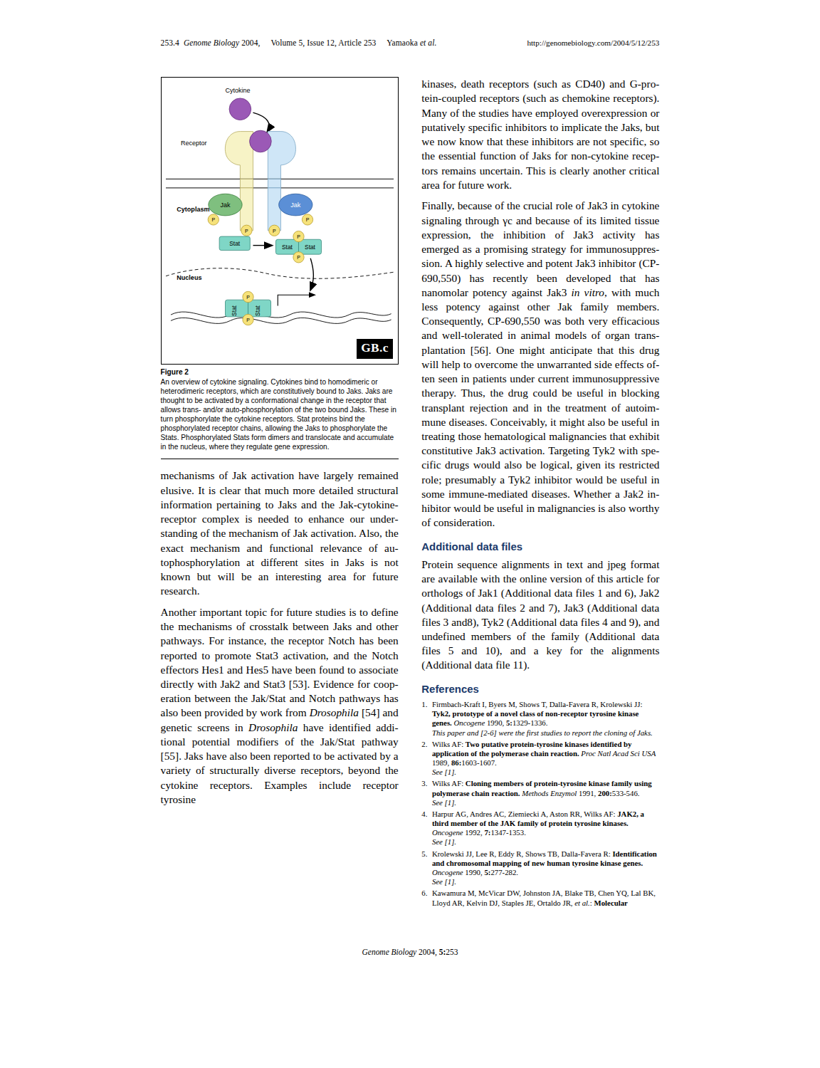253.4 Genome Biology 2004, Volume 5, Issue 12, Article 253 Yamaoka et al. http://genomebiology.com/2004/5/12/253
Cytokine Receptor Cytoplasm Nucleus Jak Jak P P P P Stat Stat Stat P P Stat Stat P P
GB.c
Figure 2 An overview of cytokine signaling. Cytokines bind to homodimeric or heterodimeric receptors, which are constitutively bound to Jaks. Jaks are thought to be activated by a conformational change in the receptor that allows trans- and/or auto-phosphorylation of the two bound Jaks. These in turn phosphorylate the cytokine receptors. Stat proteins bind the phosphorylated receptor chains, allowing the Jaks to phosphorylate the Stats. Phosphorylated Stats form dimers and translocate and accumulate in the nucleus, where they regulate gene expression.
mechanisms of Jak activation have largely remained elusive. It is clear that much more detailed structural information pertaining to Jaks and the Jak-cytokine-receptor complex is needed to enhance our understanding of the mechanism of Jak activation. Also, the exact mechanism and functional relevance of autophosphorylation at different sites in Jaks is not known but will be an interesting area for future research.
Another important topic for future studies is to define the mechanisms of crosstalk between Jaks and other pathways. For instance, the receptor Notch has been reported to promote Stat3 activation, and the Notch effectors Hes1 and Hes5 have been found to associate directly with Jak2 and Stat3 [53]. Evidence for cooperation between the Jak/Stat and Notch pathways has also been provided by work from Drosophila [54] and genetic screens in Drosophila have identified additional potential modifiers of the Jak/Stat pathway [55]. Jaks have also been reported to be activated by a variety of structurally diverse receptors, beyond the cytokine receptors. Examples include receptor tyrosine
kinases, death receptors (such as CD40) and G-protein-coupled receptors (such as chemokine receptors). Many of the studies have employed overexpression or putatively specific inhibitors to implicate the Jaks, but we now know that these inhibitors are not specific, so the essential function of Jaks for non-cytokine receptors remains uncertain. This is clearly another critical area for future work.
Finally, because of the crucial role of Jak3 in cytokine signaling through γc and because of its limited tissue expression, the inhibition of Jak3 activity has emerged as a promising strategy for immunosuppression. A highly selective and potent Jak3 inhibitor (CP-690,550) has recently been developed that has nanomolar potency against Jak3 in vitro, with much less potency against other Jak family members. Consequently, CP-690,550 was both very efficacious and well-tolerated in animal models of organ transplantation [56]. One might anticipate that this drug will help to overcome the unwarranted side effects often seen in patients under current immunosuppressive therapy. Thus, the drug could be useful in blocking transplant rejection and in the treatment of autoimmune diseases. Conceivably, it might also be useful in treating those hematological malignancies that exhibit constitutive Jak3 activation. Targeting Tyk2 with specific drugs would also be logical, given its restricted role; presumably a Tyk2 inhibitor would be useful in some immune-mediated diseases. Whether a Jak2 inhibitor would be useful in malignancies is also worthy of consideration.
Additional data files
Protein sequence alignments in text and jpeg format are available with the online version of this article for orthologs of Jak1 (Additional data files 1 and 6), Jak2 (Additional data files 2 and 7), Jak3 (Additional data files 3 and8), Tyk2 (Additional data files 4 and 9), and undefined members of the family (Additional data files 5 and 10), and a key for the alignments (Additional data file 11).
References
Firmbach-Kraft I, Byers M, Shows T, Dalla-Favera R, Krolewski JJ: Tyk2, prototype of a novel class of non-receptor tyrosine kinase genes. Oncogene 1990, 5: 1329-1336. This paper and [2-6] were the first studies to report the cloning of Jaks.
Wilks AF: Two putative protein-tyrosine kinases identified by application of the polymerase chain reaction. Proc Natl Acad Sci USA 1989, 86: 1603-1607. See [1].
Wilks AF: Cloning members of protein-tyrosine kinase family using polymerase chain reaction. Methods Enzymol 1991, 200: 533-546. See [1].
Harpur AG, Andres AC, Ziemiecki A, Aston RR, Wilks AF: JAK2, a third member of the JAK family of protein tyrosine kinases. Oncogene 1992, 7: 1347-1353. See [1].
Krolewski JJ, Lee R, Eddy R, Shows TB, Dalla-Favera R: Identification and chromosomal mapping of new human tyrosine kinase genes. Oncogene 1990, 5: 277-282. See [1].
Kawamura M, McVicar DW, Johnston JA, Blake TB, Chen YQ, Lal BK, Lloyd AR, Kelvin DJ, Staples JE, Ortaldo JR, et al.: Molecular
Genome Biology 2004, 5: 253